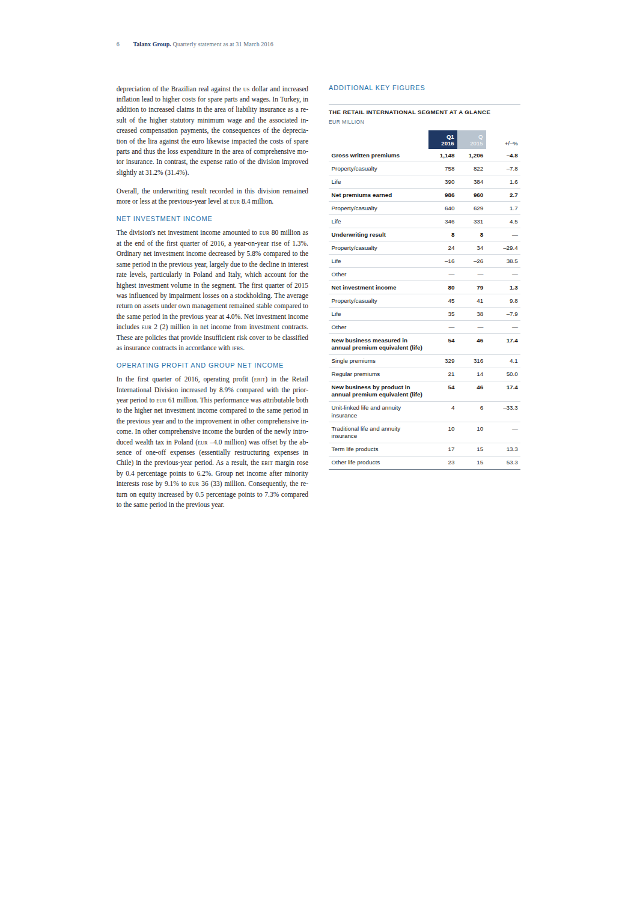6 Talanx Group. Quarterly statement as at 31 March 2016
depreciation of the Brazilian real against the us dollar and increased inflation lead to higher costs for spare parts and wages. In Turkey, in addition to increased claims in the area of liability insurance as a result of the higher statutory minimum wage and the associated increased compensation payments, the consequences of the depreciation of the lira against the euro likewise impacted the costs of spare parts and thus the loss expenditure in the area of comprehensive motor insurance. In contrast, the expense ratio of the division improved slightly at 31.2% (31.4%).
Overall, the underwriting result recorded in this division remained more or less at the previous-year level at eur 8.4 million.
Net investment income
The division's net investment income amounted to eur 80 million as at the end of the first quarter of 2016, a year-on-year rise of 1.3%. Ordinary net investment income decreased by 5.8% compared to the same period in the previous year, largely due to the decline in interest rate levels, particularly in Poland and Italy, which account for the highest investment volume in the segment. The first quarter of 2015 was influenced by impairment losses on a stockholding. The average return on assets under own management remained stable compared to the same period in the previous year at 4.0%. Net investment income includes eur 2 (2) million in net income from investment contracts. These are policies that provide insufficient risk cover to be classified as insurance contracts in accordance with ifrs.
Operating profit and Group net income
In the first quarter of 2016, operating profit (ebit) in the Retail International Division increased by 8.9% compared with the prior-year period to eur 61 million. This performance was attributable both to the higher net investment income compared to the same period in the previous year and to the improvement in other comprehensive income. In other comprehensive income the burden of the newly introduced wealth tax in Poland (eur –4.0 million) was offset by the absence of one-off expenses (essentially restructuring expenses in Chile) in the previous-year period. As a result, the ebit margin rose by 0.4 percentage points to 6.2%. Group net income after minority interests rose by 9.1% to eur 36 (33) million. Consequently, the return on equity increased by 0.5 percentage points to 7.3% compared to the same period in the previous year.
Additional key figures
The Retail International segment at a glance
EUR million
| | Q1 2016 | Q 2015 | +/–% |
| --- | --- | --- | --- |
| Gross written premiums | 1,148 | 1,206 | –4.8 |
| Property/casualty | 758 | 822 | –7.8 |
| Life | 390 | 384 | 1.6 |
| Net premiums earned | 986 | 960 | 2.7 |
| Property/casualty | 640 | 629 | 1.7 |
| Life | 346 | 331 | 4.5 |
| Underwriting result | 8 | 8 | — |
| Property/casualty | 24 | 34 | –29.4 |
| Life | –16 | –26 | 38.5 |
| Other | — | — | — |
| Net investment income | 80 | 79 | 1.3 |
| Property/casualty | 45 | 41 | 9.8 |
| Life | 35 | 38 | –7.9 |
| Other | — | — | — |
| New business measured in annual premium equivalent (life) | 54 | 46 | 17.4 |
| Single premiums | 329 | 316 | 4.1 |
| Regular premiums | 21 | 14 | 50.0 |
| New business by product in annual premium equivalent (life) | 54 | 46 | 17.4 |
| Unit-linked life and annuity insurance | 4 | 6 | –33.3 |
| Traditional life and annuity insurance | 10 | 10 | — |
| Term life products | 17 | 15 | 13.3 |
| Other life products | 23 | 15 | 53.3 |